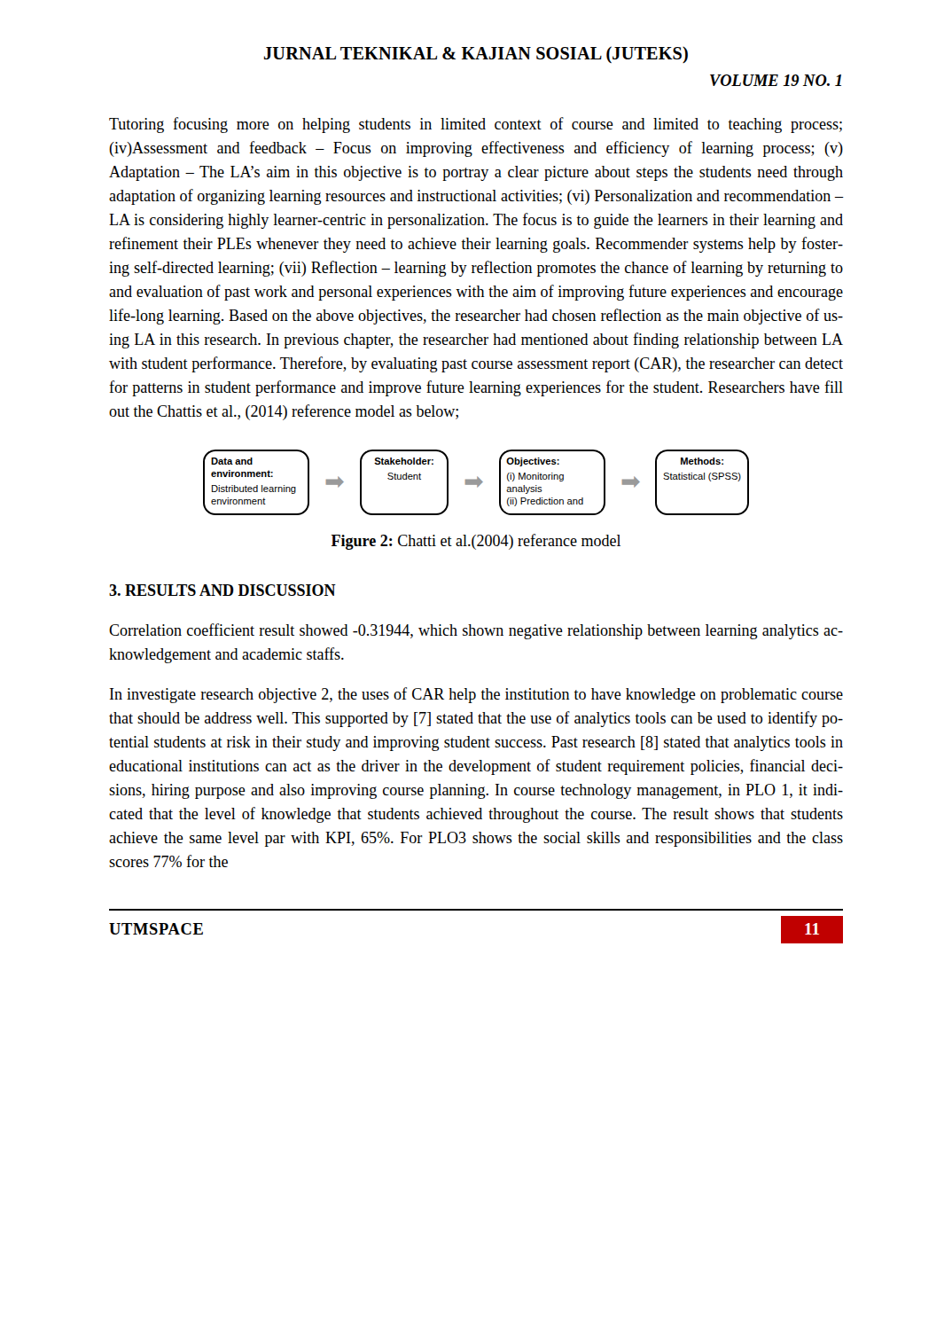JURNAL TEKNIKAL & KAJIAN SOSIAL (JUTEKS)
VOLUME 19 NO. 1
Tutoring focusing more on helping students in limited context of course and limited to teaching process; (iv)Assessment and feedback – Focus on improving effectiveness and efficiency of learning process; (v) Adaptation – The LA’s aim in this objective is to portray a clear picture about steps the students need through adaptation of organizing learning resources and instructional activities; (vi) Personalization and recommendation – LA is considering highly learner-centric in personalization. The focus is to guide the learners in their learning and refinement their PLEs whenever they need to achieve their learning goals. Recommender systems help by fostering self-directed learning; (vii) Reflection – learning by reflection promotes the chance of learning by returning to and evaluation of past work and personal experiences with the aim of improving future experiences and encourage life-long learning. Based on the above objectives, the researcher had chosen reflection as the main objective of using LA in this research. In previous chapter, the researcher had mentioned about finding relationship between LA with student performance. Therefore, by evaluating past course assessment report (CAR), the researcher can detect for patterns in student performance and improve future learning experiences for the student. Researchers have fill out the Chattis et al., (2014) reference model as below;
Data and environment: Distributed learning environment
➡
Stakeholder: Student
➡
Objectives: (i) Monitoring analysis
(ii) Prediction and
➡
Methods: Statistical (SPSS)
Figure 2: Chatti et al.(2004) referance model
3. RESULTS AND DISCUSSION
Correlation coefficient result showed -0.31944, which shown negative relationship between learning analytics acknowledgement and academic staffs.
In investigate research objective 2, the uses of CAR help the institution to have knowledge on problematic course that should be address well. This supported by [7] stated that the use of analytics tools can be used to identify potential students at risk in their study and improving student success. Past research [8] stated that analytics tools in educational institutions can act as the driver in the development of student requirement policies, financial decisions, hiring purpose and also improving course planning. In course technology management, in PLO 1, it indicated that the level of knowledge that students achieved throughout the course. The result shows that students achieve the same level par with KPI, 65%. For PLO3 shows the social skills and responsibilities and the class scores 77% for the
UTMSPACE 11